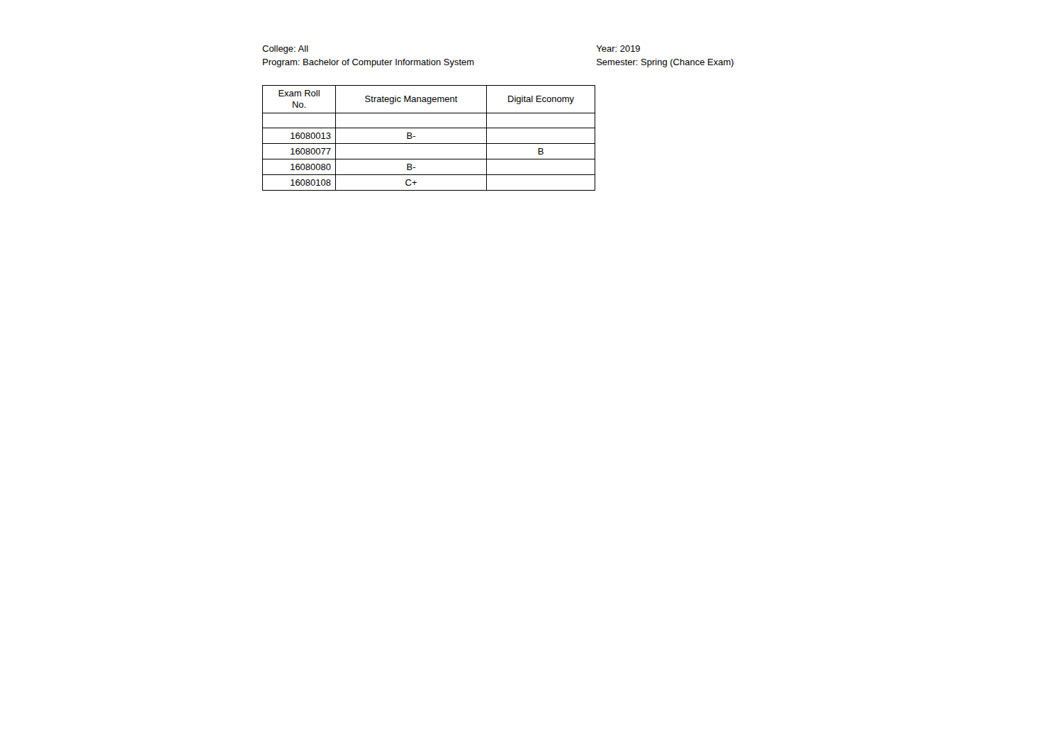| College: All | Year: 2019 |
| Program: Bachelor of Computer Information System | Semester: Spring (Chance Exam) |
| Exam Roll No. | Strategic Management | Digital Economy |
| --- | --- | --- |
| 16080013 | B- | |
| 16080077 | | B |
| 16080080 | B- | |
| 16080108 | C+ | |